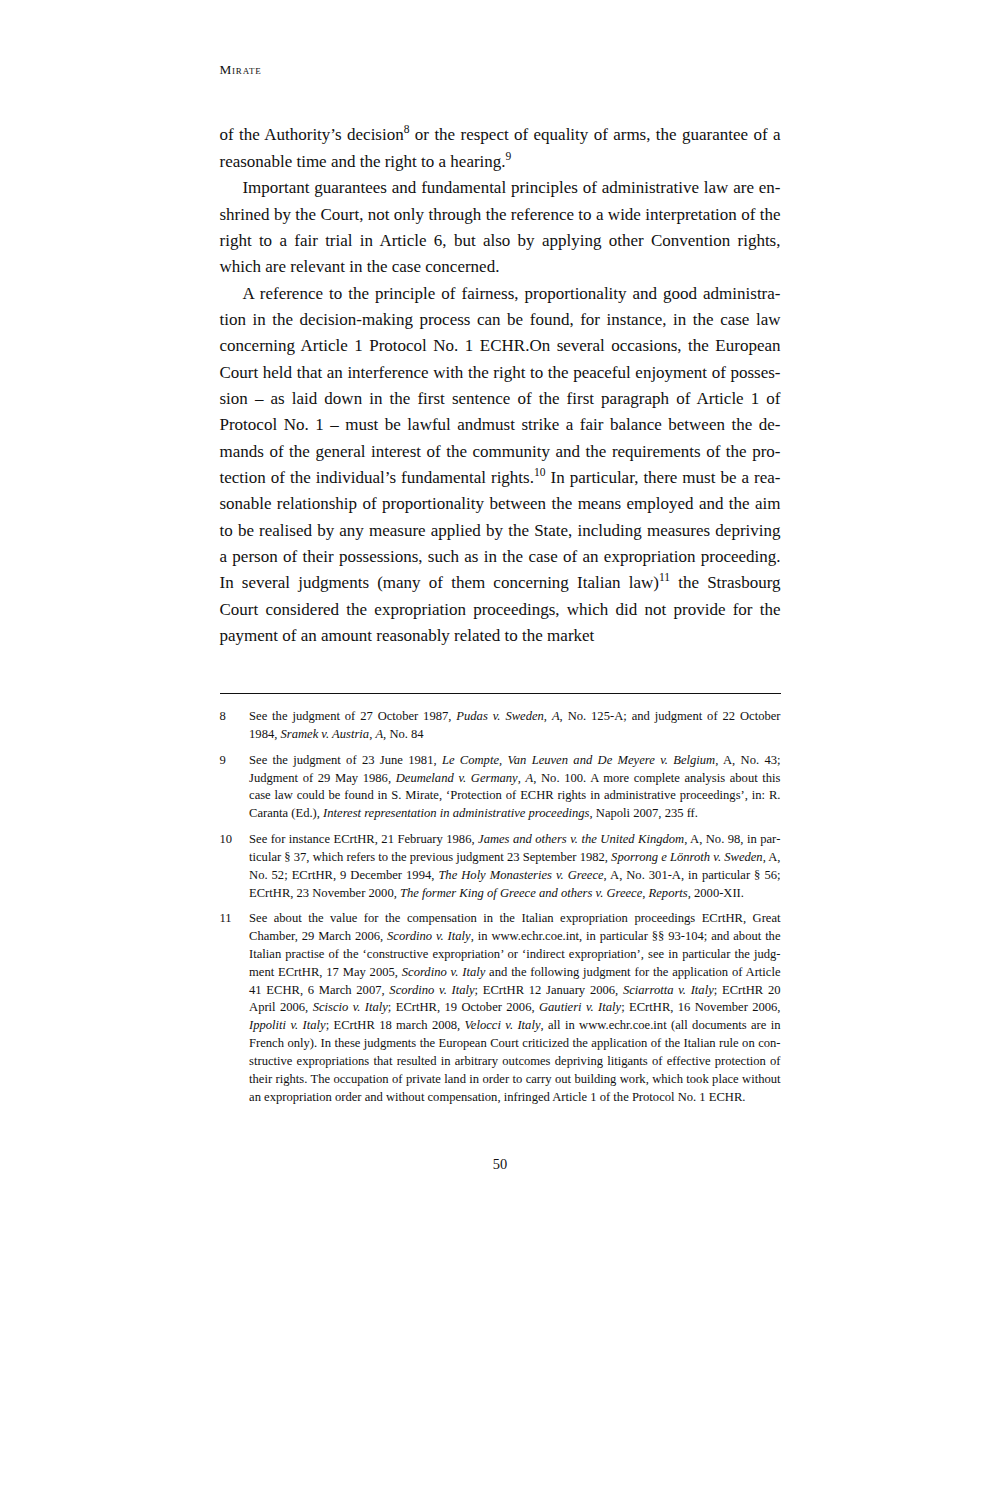Mirate
of the Authority’s decision8 or the respect of equality of arms, the guarantee of a reasonable time and the right to a hearing.9
Important guarantees and fundamental principles of administrative law are enshrined by the Court, not only through the reference to a wide interpretation of the right to a fair trial in Article 6, but also by applying other Convention rights, which are relevant in the case concerned.
A reference to the principle of fairness, proportionality and good administration in the decision-making process can be found, for instance, in the case law concerning Article 1 Protocol No. 1 ECHR.On several occasions, the European Court held that an interference with the right to the peaceful enjoyment of possession – as laid down in the first sentence of the first paragraph of Article 1 of Protocol No. 1 – must be lawful andmust strike a fair balance between the demands of the general interest of the community and the requirements of the protection of the individual’s fundamental rights.10 In particular, there must be a reasonable relationship of proportionality between the means employed and the aim to be realised by any measure applied by the State, including measures depriving a person of their possessions, such as in the case of an expropriation proceeding. In several judgments (many of them concerning Italian law)11 the Strasbourg Court considered the expropriation proceedings, which did not provide for the payment of an amount reasonably related to the market
8 See the judgment of 27 October 1987, Pudas v. Sweden, A, No. 125-A; and judgment of 22 October 1984, Sramek v. Austria, A, No. 84
9 See the judgment of 23 June 1981, Le Compte, Van Leuven and De Meyere v. Belgium, A, No. 43; Judgment of 29 May 1986, Deumeland v. Germany, A, No. 100. A more complete analysis about this case law could be found in S. Mirate, ‘Protection of ECHR rights in administrative proceedings’, in: R. Caranta (Ed.), Interest representation in administrative proceedings, Napoli 2007, 235 ff.
10 See for instance ECrtHR, 21 February 1986, James and others v. the United Kingdom, A, No. 98, in particular § 37, which refers to the previous judgment 23 September 1982, Sporrong e Lönroth v. Sweden, A, No. 52; ECrtHR, 9 December 1994, The Holy Monasteries v. Greece, A, No. 301-A, in particular § 56; ECrtHR, 23 November 2000, The former King of Greece and others v. Greece, Reports, 2000-XII.
11 See about the value for the compensation in the Italian expropriation proceedings ECrtHR, Great Chamber, 29 March 2006, Scordino v. Italy, in www.echr.coe.int, in particular §§ 93-104; and about the Italian practise of the ‘constructive expropriation’ or ‘indirect expropriation’, see in particular the judgment ECrtHR, 17 May 2005, Scordino v. Italy and the following judgment for the application of Article 41 ECHR, 6 March 2007, Scordino v. Italy; ECrtHR 12 January 2006, Sciarrotta v. Italy; ECrtHR 20 April 2006, Sciscio v. Italy; ECrtHR, 19 October 2006, Gautieri v. Italy; ECrtHR, 16 November 2006, Ippoliti v. Italy; ECrtHR 18 march 2008, Velocci v. Italy, all in www.echr.coe.int (all documents are in French only). In these judgments the European Court criticized the application of the Italian rule on constructive expropriations that resulted in arbitrary outcomes depriving litigants of effective protection of their rights. The occupation of private land in order to carry out building work, which took place without an expropriation order and without compensation, infringed Article 1 of the Protocol No. 1 ECHR.
50